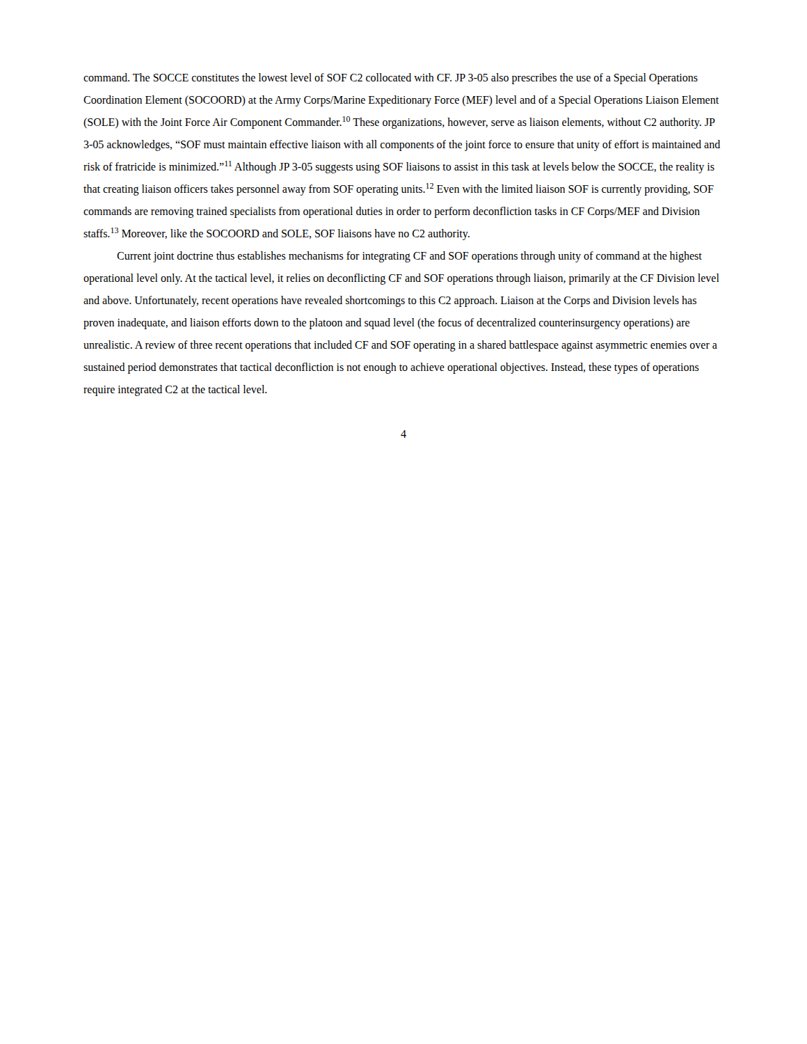command. The SOCCE constitutes the lowest level of SOF C2 collocated with CF. JP 3-05 also prescribes the use of a Special Operations Coordination Element (SOCOORD) at the Army Corps/Marine Expeditionary Force (MEF) level and of a Special Operations Liaison Element (SOLE) with the Joint Force Air Component Commander.10 These organizations, however, serve as liaison elements, without C2 authority. JP 3-05 acknowledges, “SOF must maintain effective liaison with all components of the joint force to ensure that unity of effort is maintained and risk of fratricide is minimized.”11 Although JP 3-05 suggests using SOF liaisons to assist in this task at levels below the SOCCE, the reality is that creating liaison officers takes personnel away from SOF operating units.12 Even with the limited liaison SOF is currently providing, SOF commands are removing trained specialists from operational duties in order to perform deconfliction tasks in CF Corps/MEF and Division staffs.13 Moreover, like the SOCOORD and SOLE, SOF liaisons have no C2 authority.
Current joint doctrine thus establishes mechanisms for integrating CF and SOF operations through unity of command at the highest operational level only. At the tactical level, it relies on deconflicting CF and SOF operations through liaison, primarily at the CF Division level and above. Unfortunately, recent operations have revealed shortcomings to this C2 approach. Liaison at the Corps and Division levels has proven inadequate, and liaison efforts down to the platoon and squad level (the focus of decentralized counterinsurgency operations) are unrealistic. A review of three recent operations that included CF and SOF operating in a shared battlespace against asymmetric enemies over a sustained period demonstrates that tactical deconfliction is not enough to achieve operational objectives. Instead, these types of operations require integrated C2 at the tactical level.
4